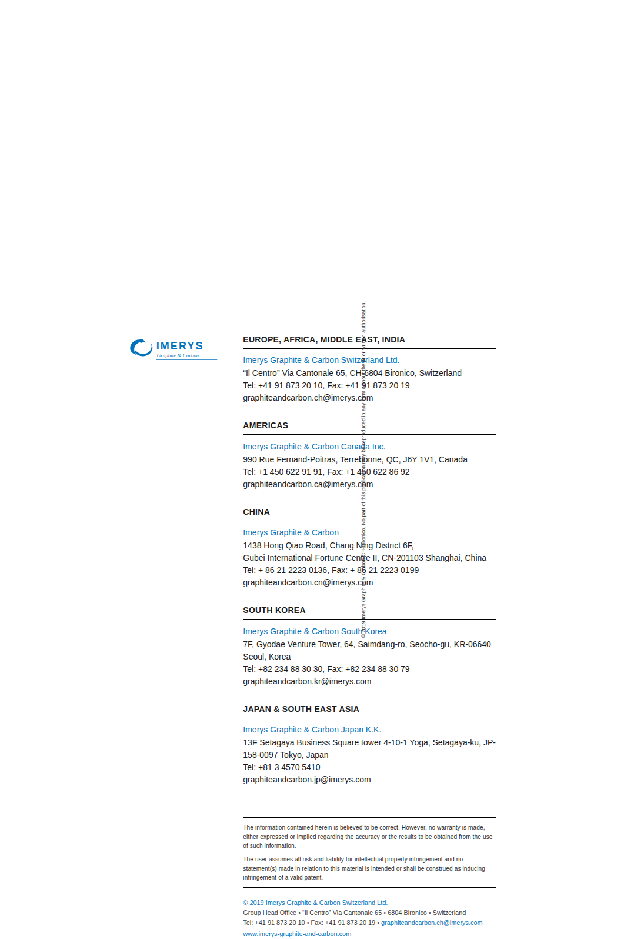IMERYS Graphite & Carbon IMERYS Graphite & Carbon
Europe, Africa, Middle East, India
Imerys Graphite & Carbon Switzerland Ltd.
“Il Centro” Via Cantonale 65, CH-6804 Bironico, Switzerland
Tel: +41 91 873 20 10, Fax: +41 91 873 20 19
graphiteandcarbon.ch@imerys.com
Americas
Imerys Graphite & Carbon Canada Inc.
990 Rue Fernand-Poitras, Terrebonne, QC, J6Y 1V1, Canada
Tel: +1 450 622 91 91, Fax: +1 450 622 86 92
graphiteandcarbon.ca@imerys.com
China
Imerys Graphite & Carbon
1438 Hong Qiao Road, Chang Ning District 6F,
Gubei International Fortune Centre II, CN-201103 Shanghai, China
Tel: + 86 21 2223 0136, Fax: + 86 21 2223 0199
graphiteandcarbon.cn@imerys.com
South Korea
Imerys Graphite & Carbon South Korea
7F, Gyodae Venture Tower, 64, Saimdang-ro, Seocho-gu, KR-06640 Seoul, Korea
Tel: +82 234 88 30 30, Fax: +82 234 88 30 79
graphiteandcarbon.kr@imerys.com
Japan & South East Asia
Imerys Graphite & Carbon Japan K.K.
13F Setagaya Business Square tower 4-10-1 Yoga, Setagaya-ku, JP-158-0097 Tokyo, Japan
Tel: +81 3 4570 5410
graphiteandcarbon.jp@imerys.com
The information contained herein is believed to be correct. However, no warranty is made, either expressed or implied regarding the accuracy or the results to be obtained from the use of such information.
The user assumes all risk and liability for intellectual property infringement and no statement(s) made in relation to this material is intended or shall be construed as inducing infringement of a valid patent.
© 2019 Imerys Graphite & Carbon Switzerland Ltd.
Group Head Office • “Il Centro” Via Cantonale 65 • 6804 Bironico • Switzerland
Tel: +41 91 873 20 10 • Fax: +41 91 873 20 19 • graphiteandcarbon.ch@imerys.com
www.imerys-graphite-and-carbon.com
© 2019 Imerys Graphite & Carbon CH-Bironico. No part of this publication may be reproduced in any form without the prior written authorisation.